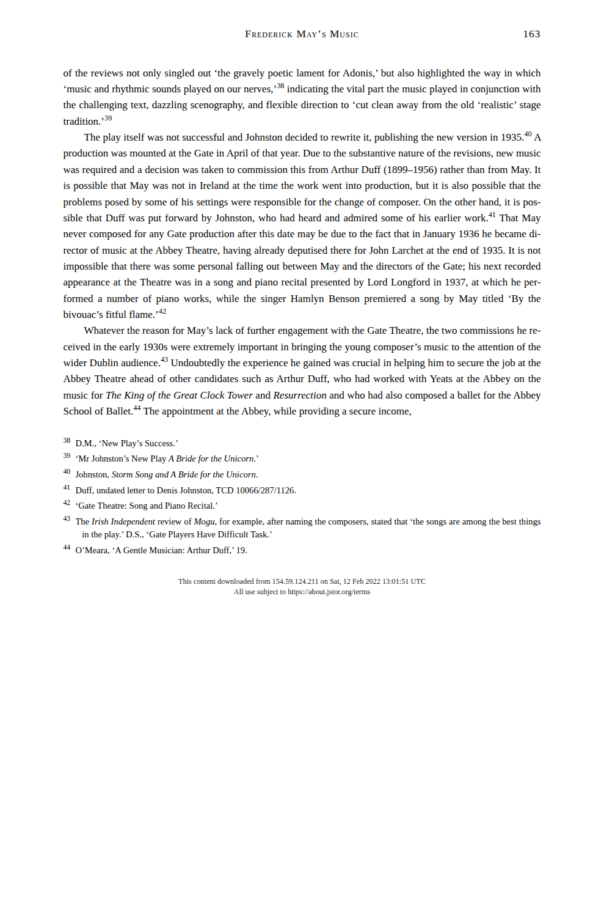Frederick May’s Music 163
of the reviews not only singled out ‘the gravely poetic lament for Adonis,’ but also highlighted the way in which ‘music and rhythmic sounds played on our nerves,’38 indicating the vital part the music played in conjunction with the challenging text, dazzling scenography, and flexible direction to ‘cut clean away from the old ‘realistic’ stage tradition.’39
The play itself was not successful and Johnston decided to rewrite it, publishing the new version in 1935.40 A production was mounted at the Gate in April of that year. Due to the substantive nature of the revisions, new music was required and a decision was taken to commission this from Arthur Duff (1899–1956) rather than from May. It is possible that May was not in Ireland at the time the work went into production, but it is also possible that the problems posed by some of his settings were responsible for the change of composer. On the other hand, it is possible that Duff was put forward by Johnston, who had heard and admired some of his earlier work.41 That May never composed for any Gate production after this date may be due to the fact that in January 1936 he became director of music at the Abbey Theatre, having already deputised there for John Larchet at the end of 1935. It is not impossible that there was some personal falling out between May and the directors of the Gate; his next recorded appearance at the Theatre was in a song and piano recital presented by Lord Longford in 1937, at which he performed a number of piano works, while the singer Hamlyn Benson premiered a song by May titled ‘By the bivouac’s fitful flame.’42
Whatever the reason for May’s lack of further engagement with the Gate Theatre, the two commissions he received in the early 1930s were extremely important in bringing the young composer’s music to the attention of the wider Dublin audience.43 Undoubtedly the experience he gained was crucial in helping him to secure the job at the Abbey Theatre ahead of other candidates such as Arthur Duff, who had worked with Yeats at the Abbey on the music for The King of the Great Clock Tower and Resurrection and who had also composed a ballet for the Abbey School of Ballet.44 The appointment at the Abbey, while providing a secure income,
38 D.M., ‘New Play’s Success.’
39‘Mr Johnston’s New Play A Bride for the Unicorn.’
40 Johnston, Storm Song and A Bride for the Unicorn.
41 Duff, undated letter to Denis Johnston, TCD 10066/287/1126.
42‘Gate Theatre: Song and Piano Recital.’
43 The Irish Independent review of Mogu, for example, after naming the composers, stated that ‘the songs are among the best things in the play.’ D.S., ‘Gate Players Have Difficult Task.’
44 O’Meara, ‘A Gentle Musician: Arthur Duff,’ 19.
This content downloaded from 154.59.124.211 on Sat, 12 Feb 2022 13:01:51 UTC
All use subject to https://about.jstor.org/terms